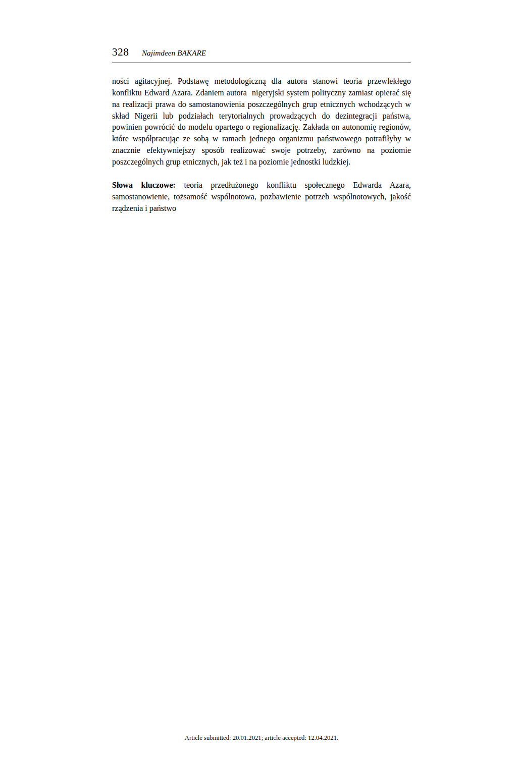328 Najimdeen BAKARE
ności agitacyjnej. Podstawę metodologiczną dla autora stanowi teoria przewlekłego konfliktu Edward Azara. Zdaniem autora nigeryjski system polityczny zamiast opierać się na realizacji prawa do samostanowienia poszczególnych grup etnicznych wchodzących w skład Nigerii lub podziałach terytorialnych prowadzących do dezintegracji państwa, powinien powrócić do modelu opartego o regionalizację. Zakłada on autonomię regionów, które współpracując ze sobą w ramach jednego organizmu państwowego potrafiłyby w znacznie efektywniejszy sposób realizować swoje potrzeby, zarówno na poziomie poszczególnych grup etnicznych, jak też i na poziomie jednostki ludzkiej.
Słowa kluczowe: teoria przedłużonego konfliktu społecznego Edwarda Azara, samostanowienie, tożsamość wspólnotowa, pozbawienie potrzeb wspólnotowych, jakość rządzenia i państwo
Article submitted: 20.01.2021; article accepted: 12.04.2021.